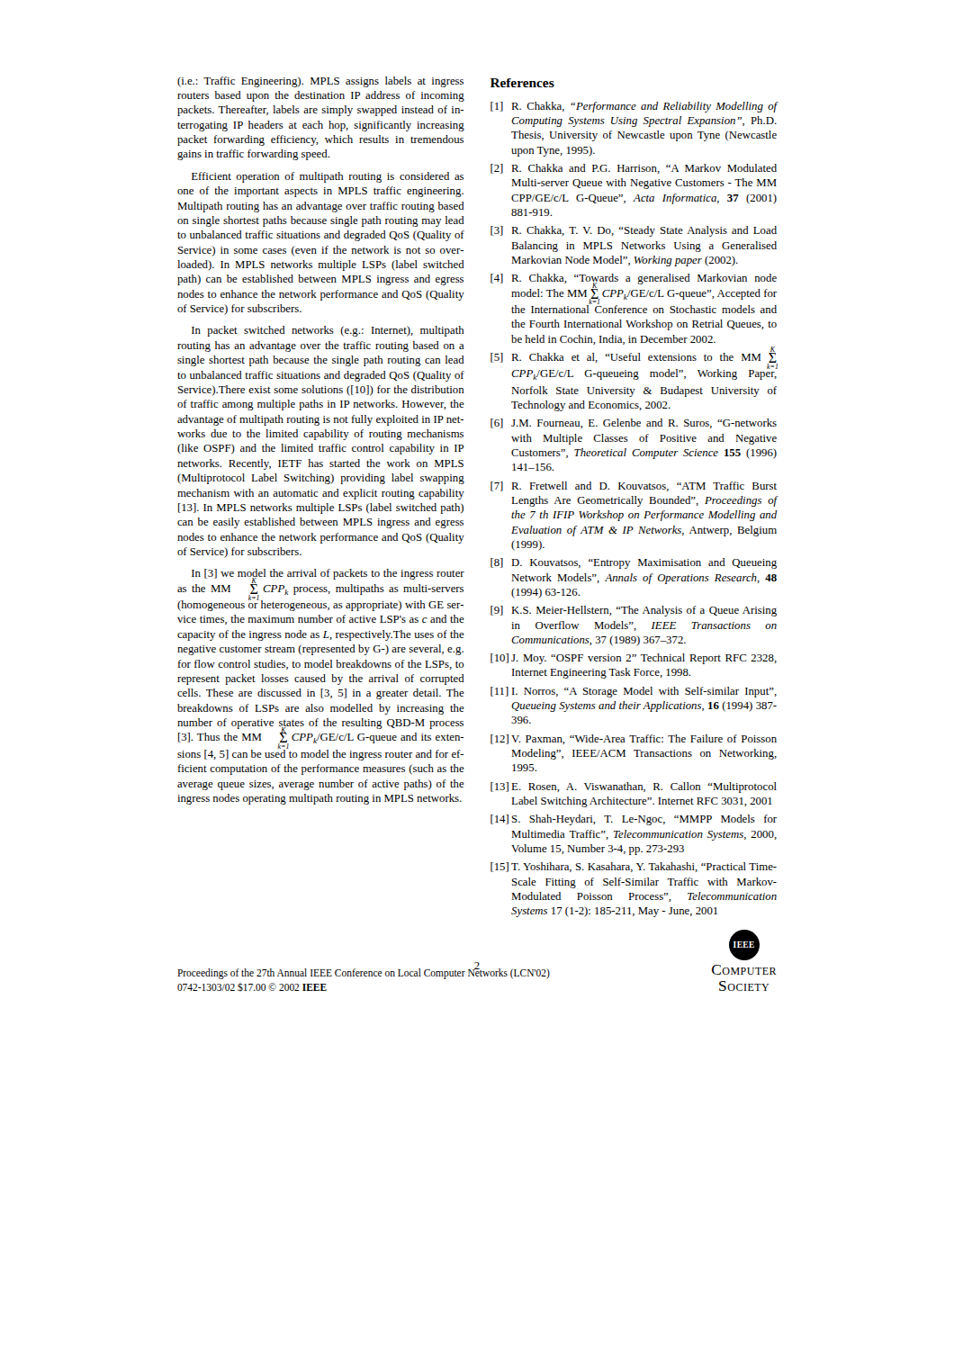(i.e.: Traffic Engineering). MPLS assigns labels at ingress routers based upon the destination IP address of incoming packets. Thereafter, labels are simply swapped instead of interrogating IP headers at each hop, significantly increasing packet forwarding efficiency, which results in tremendous gains in traffic forwarding speed.
Efficient operation of multipath routing is considered as one of the important aspects in MPLS traffic engineering. Multipath routing has an advantage over traffic routing based on single shortest paths because single path routing may lead to unbalanced traffic situations and degraded QoS (Quality of Service) in some cases (even if the network is not so overloaded). In MPLS networks multiple LSPs (label switched path) can be established between MPLS ingress and egress nodes to enhance the network performance and QoS (Quality of Service) for subscribers.
In packet switched networks (e.g.: Internet), multipath routing has an advantage over the traffic routing based on a single shortest path because the single path routing can lead to unbalanced traffic situations and degraded QoS (Quality of Service).There exist some solutions ([10]) for the distribution of traffic among multiple paths in IP networks. However, the advantage of multipath routing is not fully exploited in IP networks due to the limited capability of routing mechanisms (like OSPF) and the limited traffic control capability in IP networks. Recently, IETF has started the work on MPLS (Multiprotocol Label Switching) providing label swapping mechanism with an automatic and explicit routing capability [13]. In MPLS networks multiple LSPs (label switched path) can be easily established between MPLS ingress and egress nodes to enhance the network performance and QoS (Quality of Service) for subscribers.
In [3] we model the arrival of packets to the ingress router as the MM KΣk=1 CPPk process, multipaths as multi-servers (homogeneous or heterogeneous, as appropriate) with GE service times, the maximum number of active LSP's as c and the capacity of the ingress node as L, respectively.The uses of the negative customer stream (represented by G-) are several, e.g. for flow control studies, to model breakdowns of the LSPs, to represent packet losses caused by the arrival of corrupted cells. These are discussed in [3, 5] in a greater detail. The breakdowns of LSPs are also modelled by increasing the number of operative states of the resulting QBD-M process [3]. Thus the MM KΣk=1 CPPk/GE/c/L G-queue and its extensions [4, 5] can be used to model the ingress router and for efficient computation of the performance measures (such as the average queue sizes, average number of active paths) of the ingress nodes operating multipath routing in MPLS networks.
References
[1] R. Chakka, “Performance and Reliability Modelling of Computing Systems Using Spectral Expansion”, Ph.D. Thesis, University of Newcastle upon Tyne (Newcastle upon Tyne, 1995).
[2] R. Chakka and P.G. Harrison, “A Markov Modulated Multi-server Queue with Negative Customers - The MM CPP/GE/c/L G-Queue”, Acta Informatica, 37 (2001) 881-919.
[3] R. Chakka, T. V. Do, “Steady State Analysis and Load Balancing in MPLS Networks Using a Generalised Markovian Node Model”, Working paper (2002).
[4] R. Chakka, “Towards a generalised Markovian node model: The MM KΣk=1 CPPk/GE/c/L G-queue”, Accepted for the International Conference on Stochastic models and the Fourth International Workshop on Retrial Queues, to be held in Cochin, India, in December 2002.
[5] R. Chakka et al, “Useful extensions to the MM KΣk=1 CPPk/GE/c/L G-queueing model”, Working Paper, Norfolk State University & Budapest University of Technology and Economics, 2002.
[6] J.M. Fourneau, E. Gelenbe and R. Suros, “G-networks with Multiple Classes of Positive and Negative Customers”, Theoretical Computer Science 155 (1996) 141–156.
[7] R. Fretwell and D. Kouvatsos, “ATM Traffic Burst Lengths Are Geometrically Bounded”, Proceedings of the 7 th IFIP Workshop on Performance Modelling and Evaluation of ATM & IP Networks, Antwerp, Belgium (1999).
[8] D. Kouvatsos, “Entropy Maximisation and Queueing Network Models”, Annals of Operations Research, 48 (1994) 63-126.
[9] K.S. Meier-Hellstern, “The Analysis of a Queue Arising in Overflow Models”, IEEE Transactions on Communications, 37 (1989) 367–372.
[10] J. Moy. “OSPF version 2” Technical Report RFC 2328, Internet Engineering Task Force, 1998.
[11] I. Norros, “A Storage Model with Self-similar Input”, Queueing Systems and their Applications, 16 (1994) 387-396.
[12] V. Paxman, “Wide-Area Traffic: The Failure of Poisson Modeling”, IEEE/ACM Transactions on Networking, 1995.
[13] E. Rosen, A. Viswanathan, R. Callon “Multiprotocol Label Switching Architecture”. Internet RFC 3031, 2001
[14] S. Shah-Heydari, T. Le-Ngoc, “MMPP Models for Multimedia Traffic”, Telecommunication Systems, 2000, Volume 15, Number 3-4, pp. 273-293
[15] T. Yoshihara, S. Kasahara, Y. Takahashi, “Practical Time-Scale Fitting of Self-Similar Traffic with Markov-Modulated Poisson Process”, Telecommunication Systems 17 (1-2): 185-211, May - June, 2001
2
Proceedings of the 27th Annual IEEE Conference on Local Computer Networks (LCN'02) 0742-1303/02 $17.00 © 2002 IEEE
IEEE Computer Society